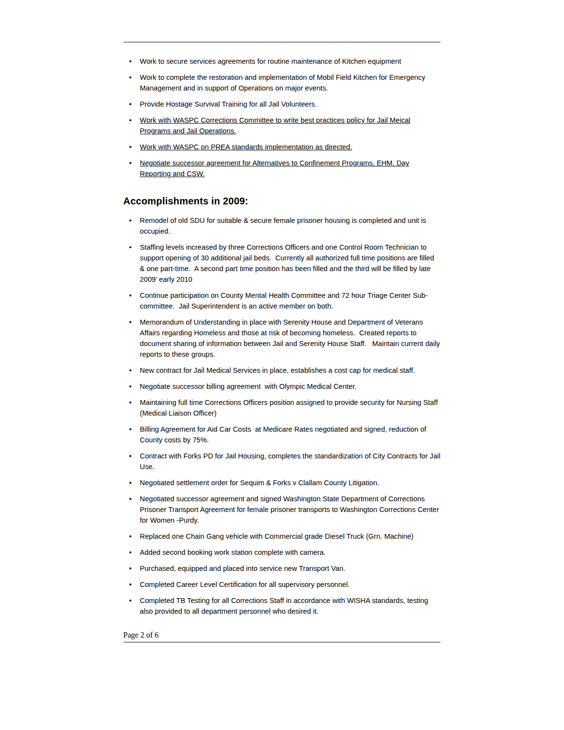Work to secure services agreements for routine maintenance of Kitchen equipment
Work to complete the restoration and implementation of Mobil Field Kitchen for Emergency Management and in support of Operations on major events.
Provide Hostage Survival Training for all Jail Volunteers.
Work with WASPC Corrections Committee to write best practices policy for Jail Meical Programs and Jail Operations.
Work with WASPC on PREA standards implementation as directed.
Negotiate successor agreement for Alternatives to Confinement Programs, EHM, Day Reporting and CSW.
Accomplishments in 2009:
Remodel of old SDU for suitable & secure female prisoner housing is completed and unit is occupied.
Staffing levels increased by three Corrections Officers and one Control Room Technician to support opening of 30 additional jail beds. Currently all authorized full time positions are filled & one part-time. A second part time position has been filled and the third will be filled by late 2009’ early 2010
Continue participation on County Mental Health Committee and 72 hour Triage Center Sub-committee. Jail Superintendent is an active member on both.
Memorandum of Understanding in place with Serenity House and Department of Veterans Affairs regarding Homeless and those at risk of becoming homeless. Created reports to document sharing of information between Jail and Serenity House Staff. Maintain current daily reports to these groups.
New contract for Jail Medical Services in place, establishes a cost cap for medical staff.
Negotiate successor billing agreement with Olympic Medical Center.
Maintaining full time Corrections Officers position assigned to provide security for Nursing Staff (Medical Liaison Officer)
Billing Agreement for Aid Car Costs at Medicare Rates negotiated and signed, reduction of County costs by 75%.
Contract with Forks PD for Jail Housing, completes the standardization of City Contracts for Jail Use.
Negotiated settlement order for Sequim & Forks v Clallam County Litigation.
Negotiated successor agreement and signed Washington State Department of Corrections Prisoner Transport Agreement for female prisoner transports to Washington Corrections Center for Women -Purdy.
Replaced one Chain Gang vehicle with Commercial grade Diesel Truck (Grn. Machine)
Added second booking work station complete with camera.
Purchased, equipped and placed into service new Transport Van.
Completed Career Level Certification for all supervisory personnel.
Completed TB Testing for all Corrections Staff in accordance with WISHA standards, testing also provided to all department personnel who desired it.
Page 2 of 6